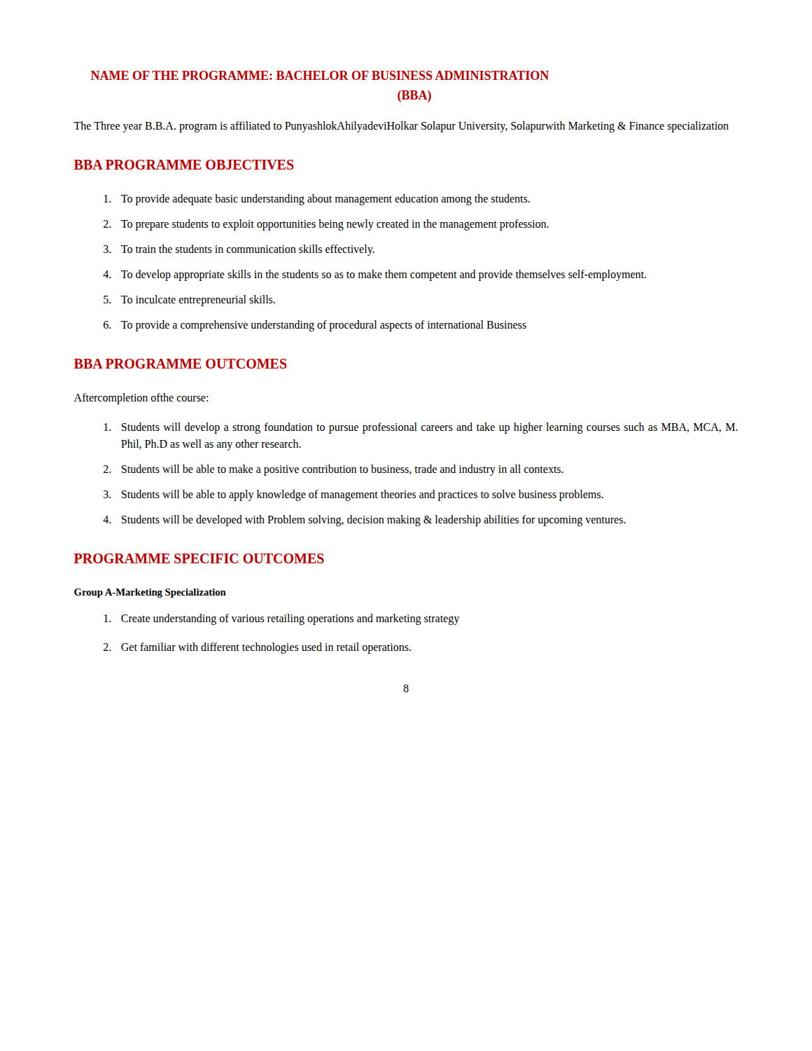NAME OF THE PROGRAMME: BACHELOR OF BUSINESS ADMINISTRATION (BBA)
The Three year B.B.A. program is affiliated to PunyashlokAhilyadeviHolkar Solapur University, Solapurwith Marketing & Finance specialization
BBA PROGRAMME OBJECTIVES
To provide adequate basic understanding about management education among the students.
To prepare students to exploit opportunities being newly created in the management profession.
To train the students in communication skills effectively.
To develop appropriate skills in the students so as to make them competent and provide themselves self-employment.
To inculcate entrepreneurial skills.
To provide a comprehensive understanding of procedural aspects of international Business
BBA PROGRAMME OUTCOMES
Aftercompletion ofthe course:
Students will develop a strong foundation to pursue professional careers and take up higher learning courses such as MBA, MCA, M. Phil, Ph.D as well as any other research.
Students will be able to make a positive contribution to business, trade and industry in all contexts.
Students will be able to apply knowledge of management theories and practices to solve business problems.
Students will be developed with Problem solving, decision making & leadership abilities for upcoming ventures.
PROGRAMME SPECIFIC OUTCOMES
Group A-Marketing Specialization
Create understanding of various retailing operations and marketing strategy
Get familiar with different technologies used in retail operations.
8